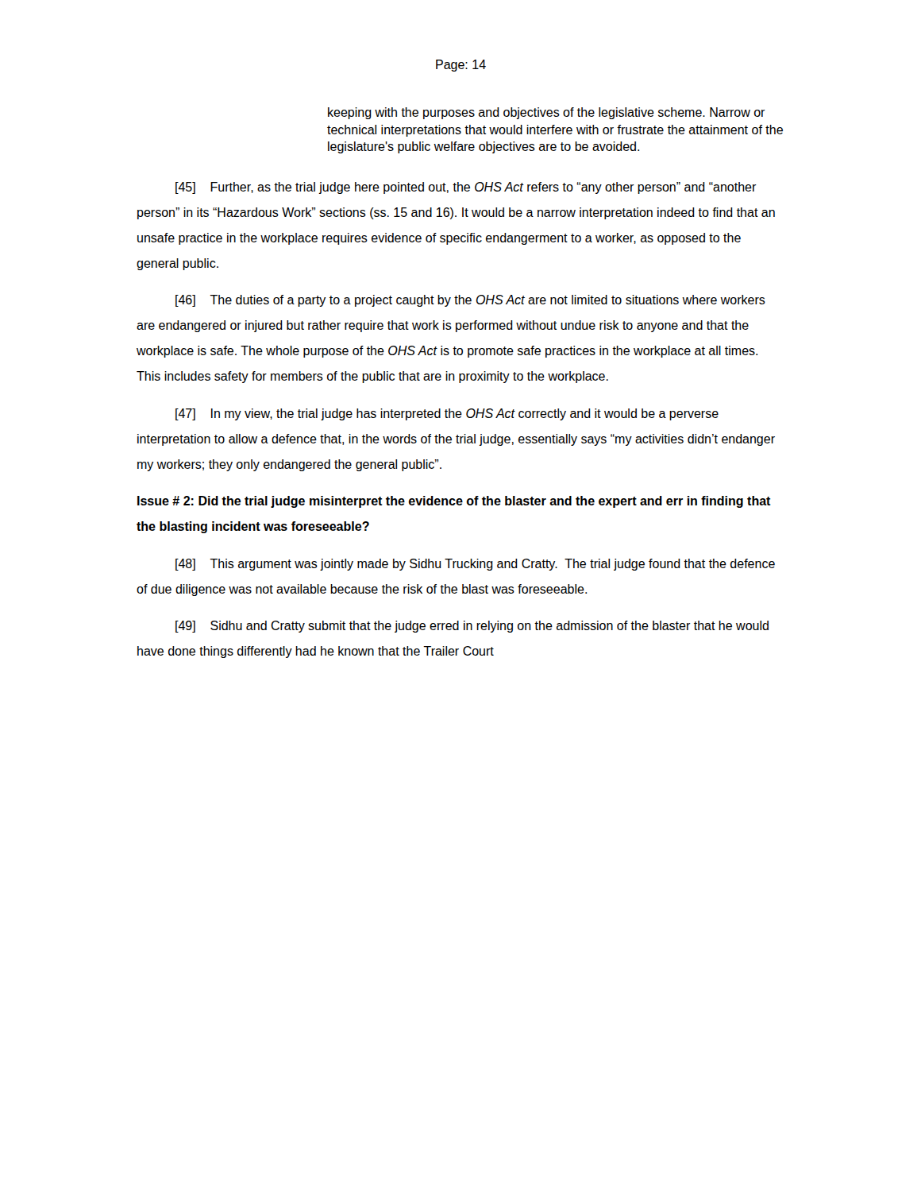Page: 14
keeping with the purposes and objectives of the legislative scheme. Narrow or technical interpretations that would interfere with or frustrate the attainment of the legislature's public welfare objectives are to be avoided.
[45] Further, as the trial judge here pointed out, the OHS Act refers to “any other person” and “another person” in its “Hazardous Work” sections (ss. 15 and 16). It would be a narrow interpretation indeed to find that an unsafe practice in the workplace requires evidence of specific endangerment to a worker, as opposed to the general public.
[46] The duties of a party to a project caught by the OHS Act are not limited to situations where workers are endangered or injured but rather require that work is performed without undue risk to anyone and that the workplace is safe. The whole purpose of the OHS Act is to promote safe practices in the workplace at all times. This includes safety for members of the public that are in proximity to the workplace.
[47] In my view, the trial judge has interpreted the OHS Act correctly and it would be a perverse interpretation to allow a defence that, in the words of the trial judge, essentially says “my activities didn’t endanger my workers; they only endangered the general public”.
Issue # 2: Did the trial judge misinterpret the evidence of the blaster and the expert and err in finding that the blasting incident was foreseeable?
[48] This argument was jointly made by Sidhu Trucking and Cratty. The trial judge found that the defence of due diligence was not available because the risk of the blast was foreseeable.
[49] Sidhu and Cratty submit that the judge erred in relying on the admission of the blaster that he would have done things differently had he known that the Trailer Court